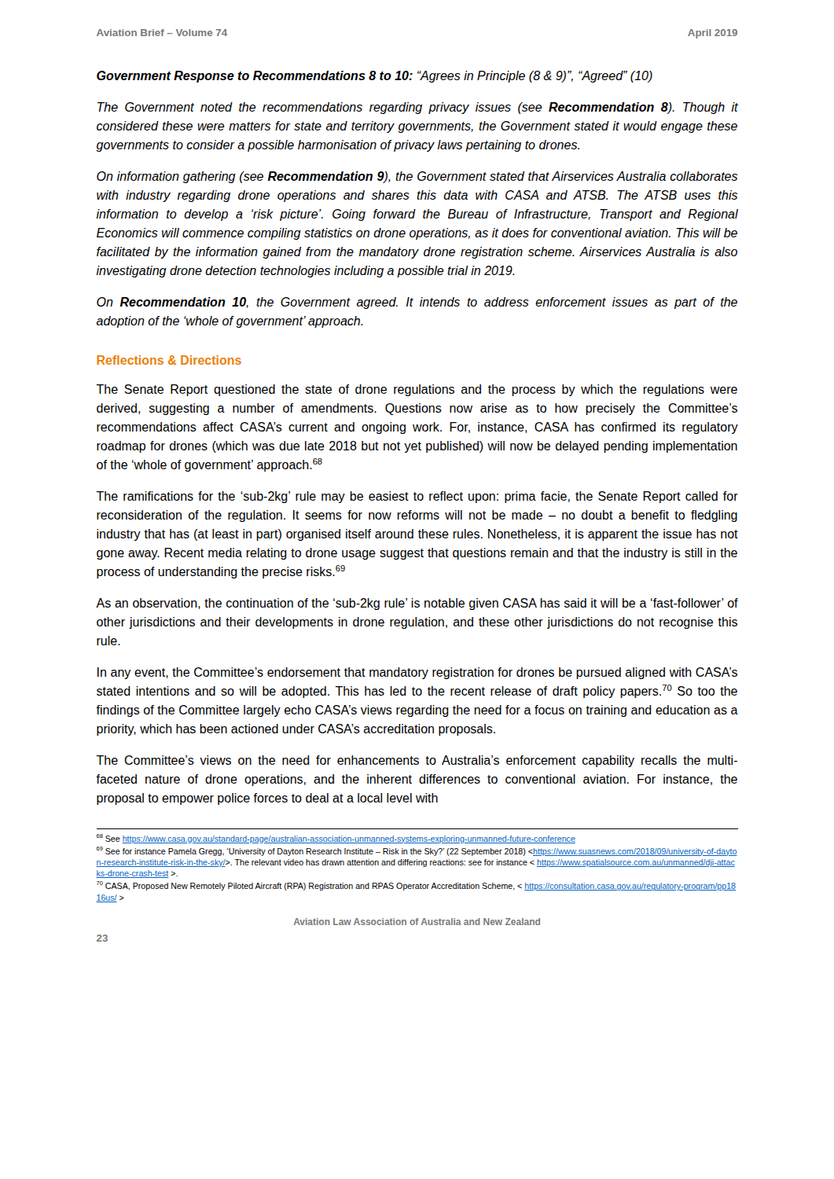Aviation Brief – Volume 74 April 2019
Government Response to Recommendations 8 to 10: “Agrees in Principle (8 & 9)”, “Agreed” (10)
The Government noted the recommendations regarding privacy issues (see Recommendation 8). Though it considered these were matters for state and territory governments, the Government stated it would engage these governments to consider a possible harmonisation of privacy laws pertaining to drones.
On information gathering (see Recommendation 9), the Government stated that Airservices Australia collaborates with industry regarding drone operations and shares this data with CASA and ATSB. The ATSB uses this information to develop a ‘risk picture’. Going forward the Bureau of Infrastructure, Transport and Regional Economics will commence compiling statistics on drone operations, as it does for conventional aviation. This will be facilitated by the information gained from the mandatory drone registration scheme. Airservices Australia is also investigating drone detection technologies including a possible trial in 2019.
On Recommendation 10, the Government agreed. It intends to address enforcement issues as part of the adoption of the ‘whole of government’ approach.
Reflections & Directions
The Senate Report questioned the state of drone regulations and the process by which the regulations were derived, suggesting a number of amendments. Questions now arise as to how precisely the Committee’s recommendations affect CASA’s current and ongoing work. For, instance, CASA has confirmed its regulatory roadmap for drones (which was due late 2018 but not yet published) will now be delayed pending implementation of the ‘whole of government’ approach.68
The ramifications for the ‘sub-2kg’ rule may be easiest to reflect upon: prima facie, the Senate Report called for reconsideration of the regulation. It seems for now reforms will not be made – no doubt a benefit to fledgling industry that has (at least in part) organised itself around these rules. Nonetheless, it is apparent the issue has not gone away. Recent media relating to drone usage suggest that questions remain and that the industry is still in the process of understanding the precise risks.69
As an observation, the continuation of the ‘sub-2kg rule’ is notable given CASA has said it will be a ‘fast-follower’ of other jurisdictions and their developments in drone regulation, and these other jurisdictions do not recognise this rule.
In any event, the Committee’s endorsement that mandatory registration for drones be pursued aligned with CASA’s stated intentions and so will be adopted. This has led to the recent release of draft policy papers.70 So too the findings of the Committee largely echo CASA’s views regarding the need for a focus on training and education as a priority, which has been actioned under CASA’s accreditation proposals.
The Committee’s views on the need for enhancements to Australia’s enforcement capability recalls the multi-faceted nature of drone operations, and the inherent differences to conventional aviation. For instance, the proposal to empower police forces to deal at a local level with
68 See https://www.casa.gov.au/standard-page/australian-association-unmanned-systems-exploring-unmanned-future-conference
69 See for instance Pamela Gregg, ‘University of Dayton Research Institute – Risk in the Sky?’ (22 September 2018) <https://www.suasnews.com/2018/09/university-of-dayton-research-institute-risk-in-the-sky/>. The relevant video has drawn attention and differing reactions: see for instance < https://www.spatialsource.com.au/unmanned/dji-attacks-drone-crash-test >.
70 CASA, Proposed New Remotely Piloted Aircraft (RPA) Registration and RPAS Operator Accreditation Scheme, < https://consultation.casa.gov.au/regulatory-program/pp1816us/ >
Aviation Law Association of Australia and New Zealand
23